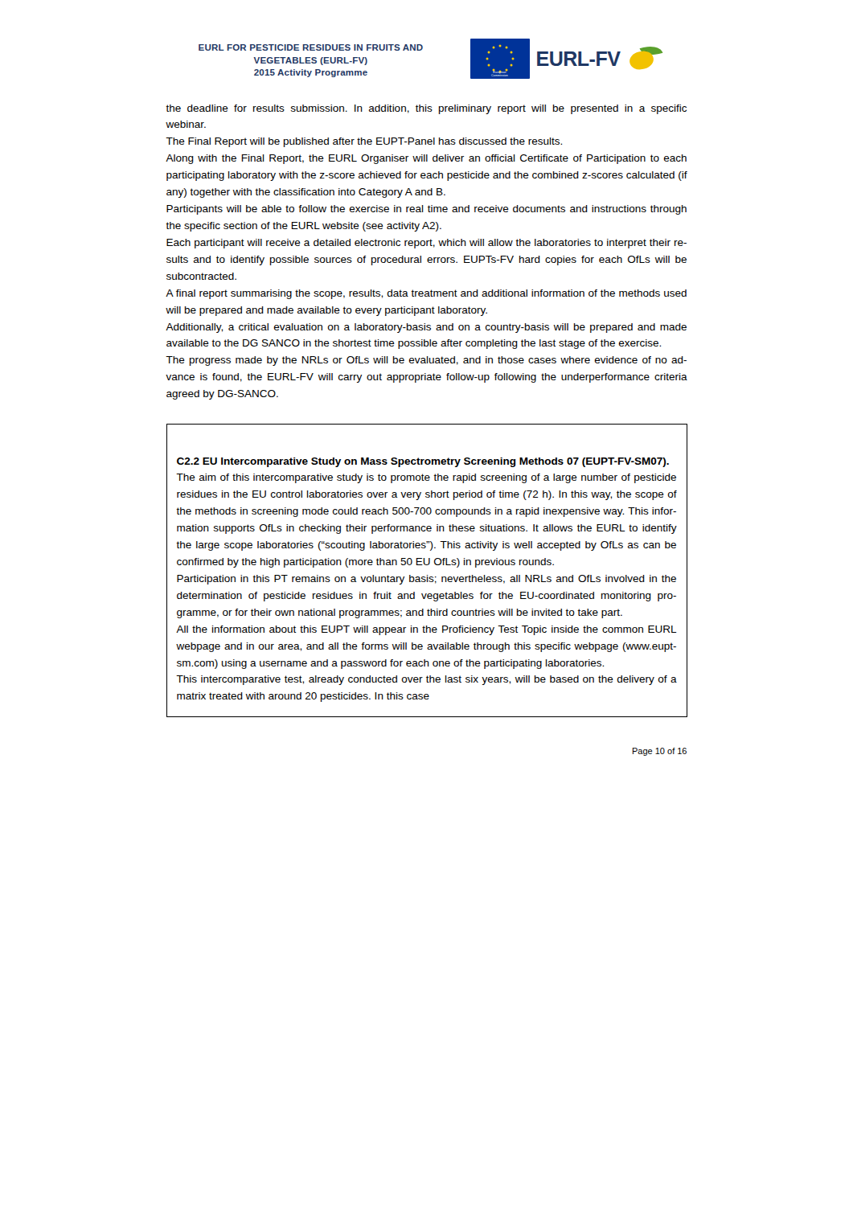EURL FOR PESTICIDE RESIDUES IN FRUITS AND
VEGETABLES (EURL-FV)
2015 Activity Programme
European
Commission
EURL-FV
the deadline for results submission. In addition, this preliminary report will be presented in a specific webinar.
The Final Report will be published after the EUPT-Panel has discussed the results.
Along with the Final Report, the EURL Organiser will deliver an official Certificate of Participation to each participating laboratory with the z-score achieved for each pesticide and the combined z-scores calculated (if any) together with the classification into Category A and B.
Participants will be able to follow the exercise in real time and receive documents and instructions through the specific section of the EURL website (see activity A2).
Each participant will receive a detailed electronic report, which will allow the laboratories to interpret their results and to identify possible sources of procedural errors. EUPTs-FV hard copies for each OfLs will be subcontracted.
A final report summarising the scope, results, data treatment and additional information of the methods used will be prepared and made available to every participant laboratory.
Additionally, a critical evaluation on a laboratory-basis and on a country-basis will be prepared and made available to the DG SANCO in the shortest time possible after completing the last stage of the exercise.
The progress made by the NRLs or OfLs will be evaluated, and in those cases where evidence of no advance is found, the EURL-FV will carry out appropriate follow-up following the underperformance criteria agreed by DG-SANCO.
C2.2 EU Intercomparative Study on Mass Spectrometry Screening Methods 07 (EUPT-FV-SM07).
The aim of this intercomparative study is to promote the rapid screening of a large number of pesticide residues in the EU control laboratories over a very short period of time (72 h). In this way, the scope of the methods in screening mode could reach 500-700 compounds in a rapid inexpensive way. This information supports OfLs in checking their performance in these situations. It allows the EURL to identify the large scope laboratories (“scouting laboratories”). This activity is well accepted by OfLs as can be confirmed by the high participation (more than 50 EU OfLs) in previous rounds.
Participation in this PT remains on a voluntary basis; nevertheless, all NRLs and OfLs involved in the determination of pesticide residues in fruit and vegetables for the EU-coordinated monitoring programme, or for their own national programmes; and third countries will be invited to take part.
All the information about this EUPT will appear in the Proficiency Test Topic inside the common EURL webpage and in our area, and all the forms will be available through this specific webpage (www.eupt-sm.com) using a username and a password for each one of the participating laboratories.
This intercomparative test, already conducted over the last six years, will be based on the delivery of a matrix treated with around 20 pesticides. In this case
Page 10 of 16